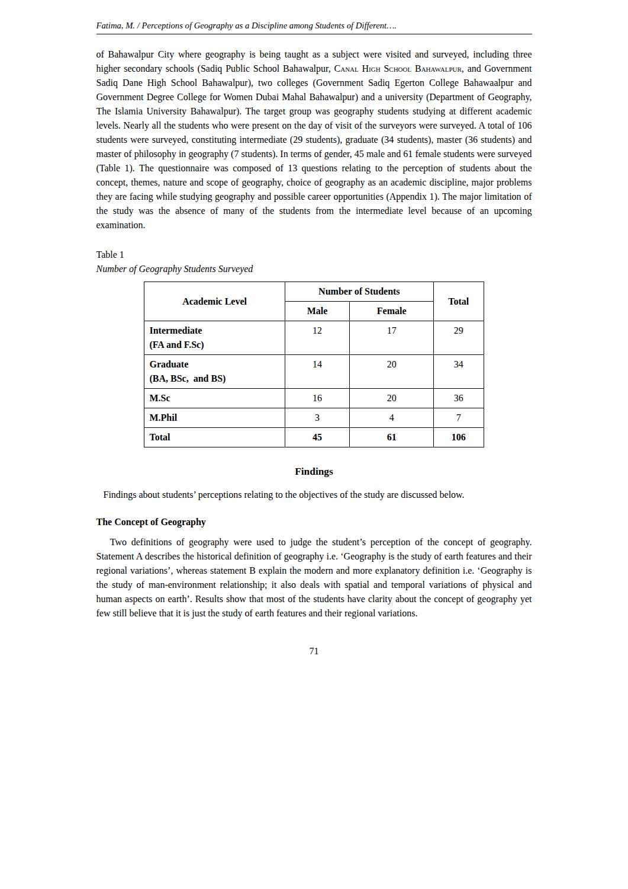Fatima, M. / Perceptions of Geography as a Discipline among Students of Different….
of Bahawalpur City where geography is being taught as a subject were visited and surveyed, including three higher secondary schools (Sadiq Public School Bahawalpur, Canal High School Bahawalpur, and Government Sadiq Dane High School Bahawalpur), two colleges (Government Sadiq Egerton College Bahawaalpur and Government Degree College for Women Dubai Mahal Bahawalpur) and a university (Department of Geography, The Islamia University Bahawalpur). The target group was geography students studying at different academic levels. Nearly all the students who were present on the day of visit of the surveyors were surveyed. A total of 106 students were surveyed, constituting intermediate (29 students), graduate (34 students), master (36 students) and master of philosophy in geography (7 students). In terms of gender, 45 male and 61 female students were surveyed (Table 1). The questionnaire was composed of 13 questions relating to the perception of students about the concept, themes, nature and scope of geography, choice of geography as an academic discipline, major problems they are facing while studying geography and possible career opportunities (Appendix 1). The major limitation of the study was the absence of many of the students from the intermediate level because of an upcoming examination.
Table 1 Number of Geography Students Surveyed
| Academic Level | Number of Students | Total |
| --- | --- | --- |
| Male | Female |
| Intermediate (FA and F.Sc) | 12 | 17 | 29 |
| Graduate (BA, BSc, and BS) | 14 | 20 | 34 |
| M.Sc | 16 | 20 | 36 |
| M.Phil | 3 | 4 | 7 |
| Total | 45 | 61 | 106 |
Findings
Findings about students’ perceptions relating to the objectives of the study are discussed below.
The Concept of Geography
Two definitions of geography were used to judge the student’s perception of the concept of geography. Statement A describes the historical definition of geography i.e. ‘Geography is the study of earth features and their regional variations’, whereas statement B explain the modern and more explanatory definition i.e. ‘Geography is the study of man-environment relationship; it also deals with spatial and temporal variations of physical and human aspects on earth’. Results show that most of the students have clarity about the concept of geography yet few still believe that it is just the study of earth features and their regional variations.
71